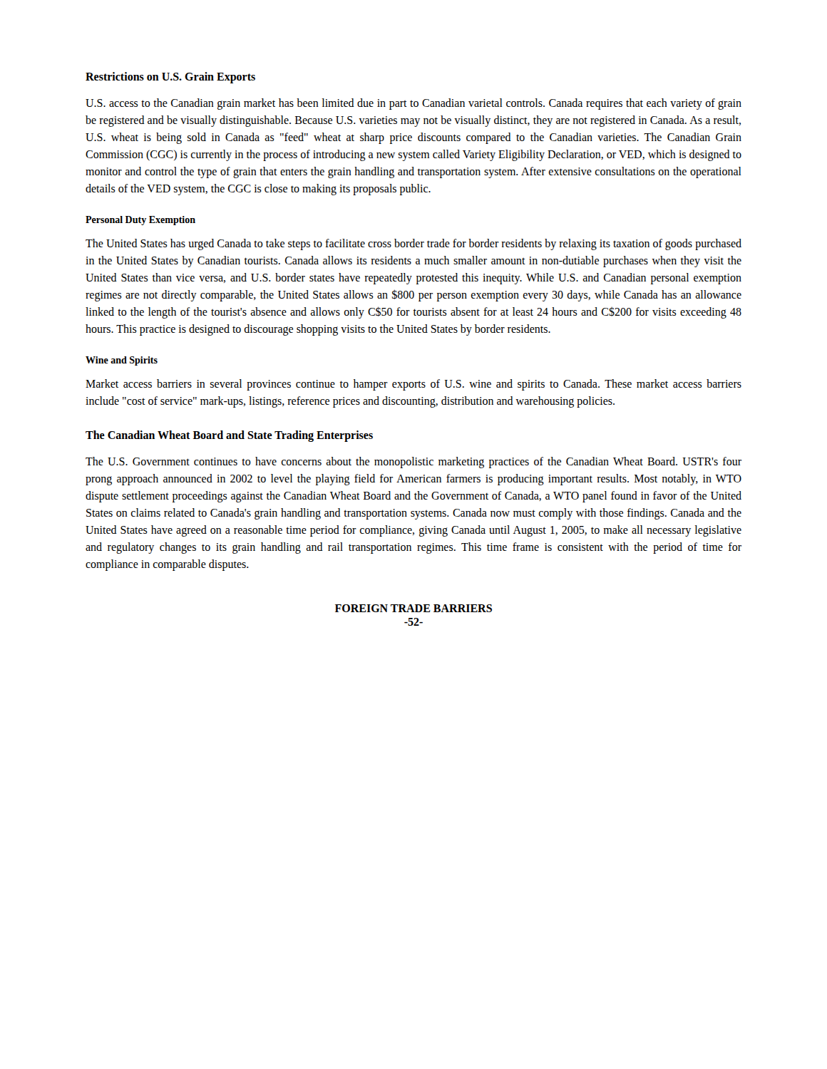Restrictions on U.S. Grain Exports
U.S. access to the Canadian grain market has been limited due in part to Canadian varietal controls. Canada requires that each variety of grain be registered and be visually distinguishable. Because U.S. varieties may not be visually distinct, they are not registered in Canada. As a result, U.S. wheat is being sold in Canada as "feed" wheat at sharp price discounts compared to the Canadian varieties. The Canadian Grain Commission (CGC) is currently in the process of introducing a new system called Variety Eligibility Declaration, or VED, which is designed to monitor and control the type of grain that enters the grain handling and transportation system. After extensive consultations on the operational details of the VED system, the CGC is close to making its proposals public.
Personal Duty Exemption
The United States has urged Canada to take steps to facilitate cross border trade for border residents by relaxing its taxation of goods purchased in the United States by Canadian tourists. Canada allows its residents a much smaller amount in non-dutiable purchases when they visit the United States than vice versa, and U.S. border states have repeatedly protested this inequity. While U.S. and Canadian personal exemption regimes are not directly comparable, the United States allows an $800 per person exemption every 30 days, while Canada has an allowance linked to the length of the tourist's absence and allows only C$50 for tourists absent for at least 24 hours and C$200 for visits exceeding 48 hours. This practice is designed to discourage shopping visits to the United States by border residents.
Wine and Spirits
Market access barriers in several provinces continue to hamper exports of U.S. wine and spirits to Canada. These market access barriers include "cost of service" mark-ups, listings, reference prices and discounting, distribution and warehousing policies.
The Canadian Wheat Board and State Trading Enterprises
The U.S. Government continues to have concerns about the monopolistic marketing practices of the Canadian Wheat Board. USTR's four prong approach announced in 2002 to level the playing field for American farmers is producing important results. Most notably, in WTO dispute settlement proceedings against the Canadian Wheat Board and the Government of Canada, a WTO panel found in favor of the United States on claims related to Canada's grain handling and transportation systems. Canada now must comply with those findings. Canada and the United States have agreed on a reasonable time period for compliance, giving Canada until August 1, 2005, to make all necessary legislative and regulatory changes to its grain handling and rail transportation regimes. This time frame is consistent with the period of time for compliance in comparable disputes.
FOREIGN TRADE BARRIERS
-52-